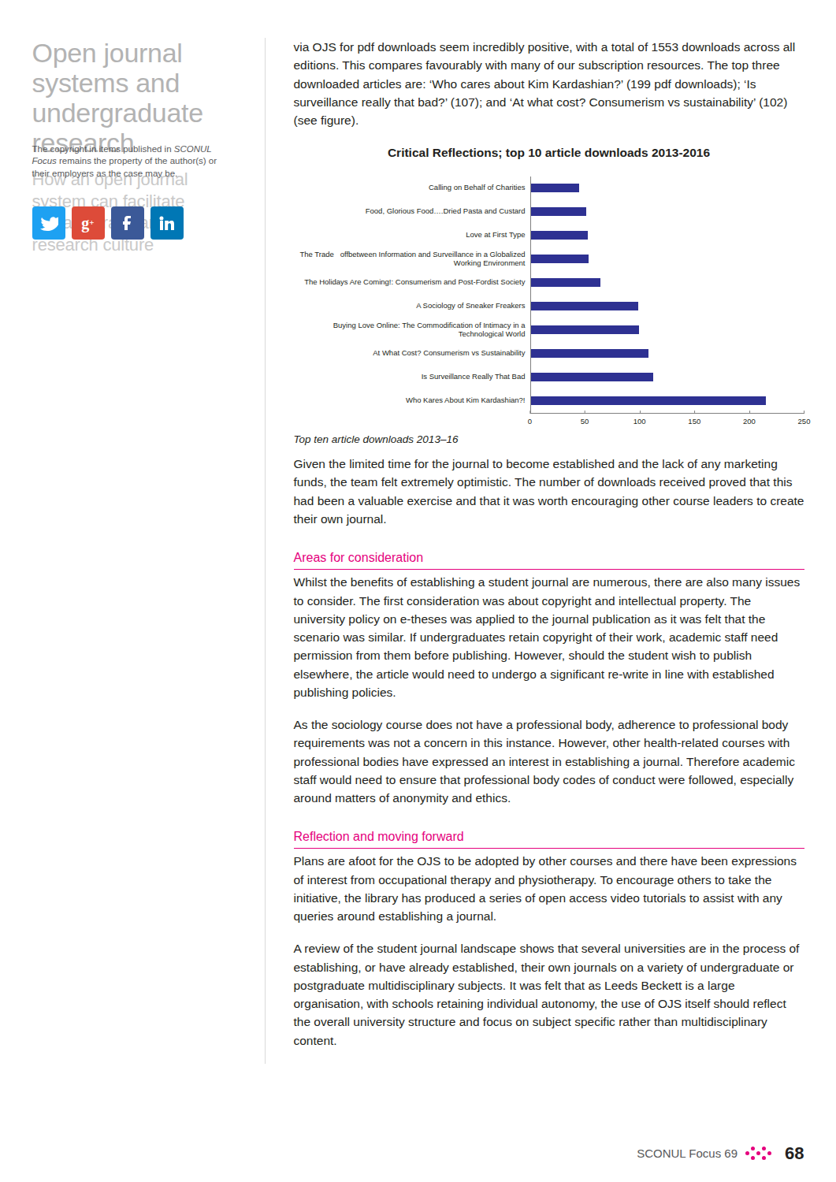Open journal systems and undergraduate research
How an open journal system can facilitate digital literacy and a research culture
The copyright in items published in SCONUL Focus remains the property of the author(s) or their employers as the case may be.
g+
via OJS for pdf downloads seem incredibly positive, with a total of 1553 downloads across all editions. This compares favourably with many of our subscription resources. The top three downloaded articles are: ‘Who cares about Kim Kardashian?’ (199 pdf downloads); ‘Is surveillance really that bad?’ (107); and ‘At what cost? Consumerism vs sustainability’ (102) (see figure).
Critical Reflections; top 10 article downloads 2013-2016
Calling on Behalf of Charities
Food, Glorious Food….Dried Pasta and Custard
Love at First Type
The Trade offbetween Information and Surveillance in a Globalized Working Environment
The Holidays Are Coming!: Consumerism and Post-Fordist Society
A Sociology of Sneaker Freakers
Buying Love Online: The Commodification of Intimacy in a Technological World
At What Cost? Consumerism vs Sustainability
Is Surveillance Really That Bad
Who Kares About Kim Kardashian?!
0 50 100 150 200 250
Top ten article downloads 2013–16
Given the limited time for the journal to become established and the lack of any marketing funds, the team felt extremely optimistic. The number of downloads received proved that this had been a valuable exercise and that it was worth encouraging other course leaders to create their own journal.
Areas for consideration
Whilst the benefits of establishing a student journal are numerous, there are also many issues to consider. The first consideration was about copyright and intellectual property. The university policy on e-theses was applied to the journal publication as it was felt that the scenario was similar. If undergraduates retain copyright of their work, academic staff need permission from them before publishing. However, should the student wish to publish elsewhere, the article would need to undergo a significant re-write in line with established publishing policies.
As the sociology course does not have a professional body, adherence to professional body requirements was not a concern in this instance. However, other health-related courses with professional bodies have expressed an interest in establishing a journal. Therefore academic staff would need to ensure that professional body codes of conduct were followed, especially around matters of anonymity and ethics.
Reflection and moving forward
Plans are afoot for the OJS to be adopted by other courses and there have been expressions of interest from occupational therapy and physiotherapy. To encourage others to take the initiative, the library has produced a series of open access video tutorials to assist with any queries around establishing a journal.
A review of the student journal landscape shows that several universities are in the process of establishing, or have already established, their own journals on a variety of undergraduate or postgraduate multidisciplinary subjects. It was felt that as Leeds Beckett is a large organisation, with schools retaining individual autonomy, the use of OJS itself should reflect the overall university structure and focus on subject specific rather than multidisciplinary content.
SCONUL Focus 69 68